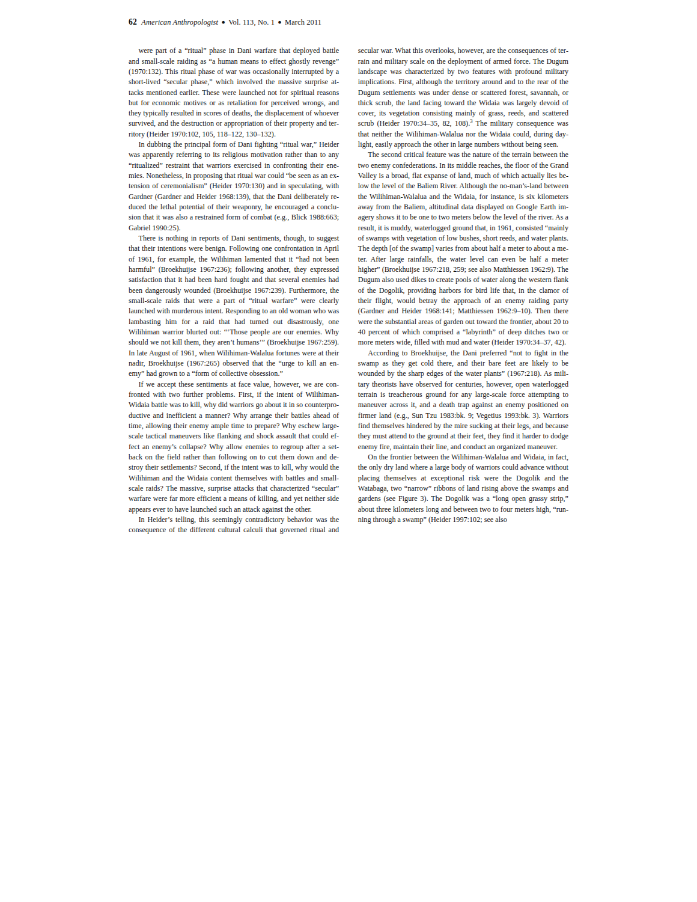62 American Anthropologist●Vol. 113, No. 1●March 2011
were part of a “ritual” phase in Dani warfare that deployed battle and small-scale raiding as “a human means to effect ghostly revenge” (1970:132). This ritual phase of war was occasionally interrupted by a short-lived “secular phase,” which involved the massive surprise attacks mentioned earlier. These were launched not for spiritual reasons but for economic motives or as retaliation for perceived wrongs, and they typically resulted in scores of deaths, the displacement of whoever survived, and the destruction or appropriation of their property and territory (Heider 1970:102, 105, 118–122, 130–132).
In dubbing the principal form of Dani fighting “ritual war,” Heider was apparently referring to its religious motivation rather than to any “ritualized” restraint that warriors exercised in confronting their enemies. Nonetheless, in proposing that ritual war could “be seen as an extension of ceremonialism” (Heider 1970:130) and in speculating, with Gardner (Gardner and Heider 1968:139), that the Dani deliberately reduced the lethal potential of their weaponry, he encouraged a conclusion that it was also a restrained form of combat (e.g., Blick 1988:663; Gabriel 1990:25).
There is nothing in reports of Dani sentiments, though, to suggest that their intentions were benign. Following one confrontation in April of 1961, for example, the Wilihiman lamented that it “had not been harmful” (Broekhuijse 1967:236); following another, they expressed satisfaction that it had been hard fought and that several enemies had been dangerously wounded (Broekhuijse 1967:239). Furthermore, the small-scale raids that were a part of “ritual warfare” were clearly launched with murderous intent. Responding to an old woman who was lambasting him for a raid that had turned out disastrously, one Wilihiman warrior blurted out: “‘Those people are our enemies. Why should we not kill them, they aren’t humans’” (Broekhuijse 1967:259). In late August of 1961, when Wilihiman-Walalua fortunes were at their nadir, Broekhuijse (1967:265) observed that the “urge to kill an enemy” had grown to a “form of collective obsession.”
If we accept these sentiments at face value, however, we are confronted with two further problems. First, if the intent of Wilihiman-Widaia battle was to kill, why did warriors go about it in so counterproductive and inefficient a manner? Why arrange their battles ahead of time, allowing their enemy ample time to prepare? Why eschew large-scale tactical maneuvers like flanking and shock assault that could effect an enemy’s collapse? Why allow enemies to regroup after a setback on the field rather than following on to cut them down and destroy their settlements? Second, if the intent was to kill, why would the Wilihiman and the Widaia content themselves with battles and small-scale raids? The massive, surprise attacks that characterized “secular” warfare were far more efficient a means of killing, and yet neither side appears ever to have launched such an attack against the other.
In Heider’s telling, this seemingly contradictory behavior was the consequence of the different cultural calculi that governed ritual and secular war. What this overlooks, however, are the consequences of terrain and military scale on the deployment of armed force. The Dugum landscape was characterized by two features with profound military implications. First, although the territory around and to the rear of the Dugum settlements was under dense or scattered forest, savannah, or thick scrub, the land facing toward the Widaia was largely devoid of cover, its vegetation consisting mainly of grass, reeds, and scattered scrub (Heider 1970:34–35, 82, 108).3 The military consequence was that neither the Wilihiman-Walalua nor the Widaia could, during daylight, easily approach the other in large numbers without being seen.
The second critical feature was the nature of the terrain between the two enemy confederations. In its middle reaches, the floor of the Grand Valley is a broad, flat expanse of land, much of which actually lies below the level of the Baliem River. Although the no-man’s-land between the Wilihiman-Walalua and the Widaia, for instance, is six kilometers away from the Baliem, altitudinal data displayed on Google Earth imagery shows it to be one to two meters below the level of the river. As a result, it is muddy, waterlogged ground that, in 1961, consisted “mainly of swamps with vegetation of low bushes, short reeds, and water plants. The depth [of the swamp] varies from about half a meter to about a meter. After large rainfalls, the water level can even be half a meter higher” (Broekhuijse 1967:218, 259; see also Matthiessen 1962:9). The Dugum also used dikes to create pools of water along the western flank of the Dogolik, providing harbors for bird life that, in the clamor of their flight, would betray the approach of an enemy raiding party (Gardner and Heider 1968:141; Matthiessen 1962:9–10). Then there were the substantial areas of garden out toward the frontier, about 20 to 40 percent of which comprised a “labyrinth” of deep ditches two or more meters wide, filled with mud and water (Heider 1970:34–37, 42).
According to Broekhuijse, the Dani preferred “not to fight in the swamp as they get cold there, and their bare feet are likely to be wounded by the sharp edges of the water plants” (1967:218). As military theorists have observed for centuries, however, open waterlogged terrain is treacherous ground for any large-scale force attempting to maneuver across it, and a death trap against an enemy positioned on firmer land (e.g., Sun Tzu 1983:bk. 9; Vegetius 1993:bk. 3). Warriors find themselves hindered by the mire sucking at their legs, and because they must attend to the ground at their feet, they find it harder to dodge enemy fire, maintain their line, and conduct an organized maneuver.
On the frontier between the Wilihiman-Walalua and Widaia, in fact, the only dry land where a large body of warriors could advance without placing themselves at exceptional risk were the Dogolik and the Watabaga, two “narrow” ribbons of land rising above the swamps and gardens (see Figure 3). The Dogolik was a “long open grassy strip,” about three kilometers long and between two to four meters high, “running through a swamp” (Heider 1997:102; see also